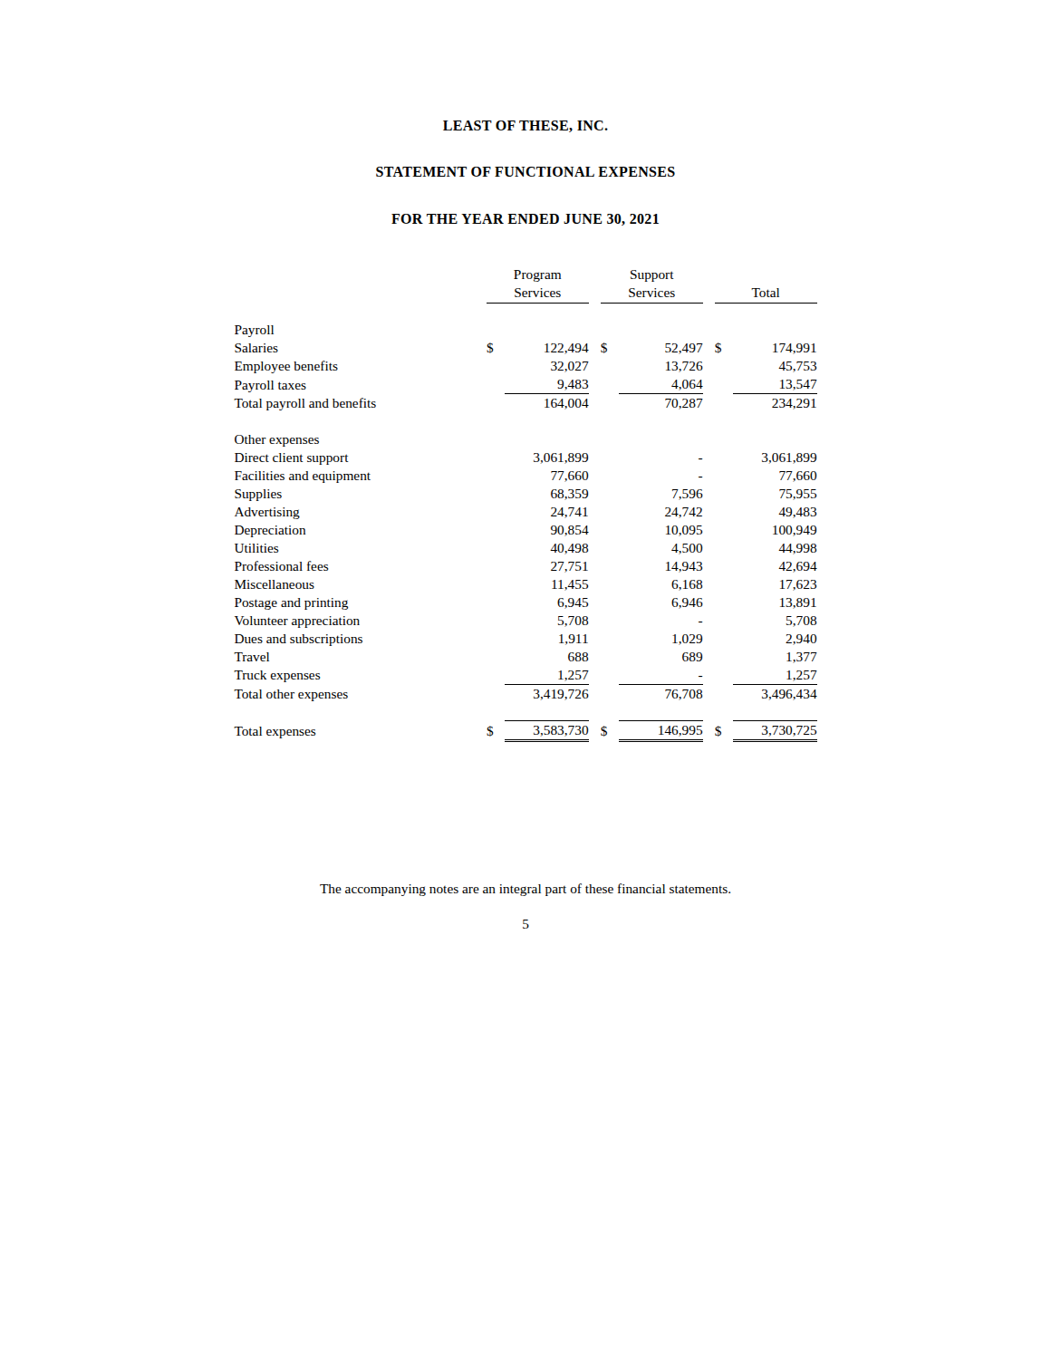LEAST OF THESE, INC.
STATEMENT OF FUNCTIONAL EXPENSES
FOR THE YEAR ENDED JUNE 30, 2021
| | Program | | Support | | |
| --- | --- | --- | --- | --- | --- |
| | Services | | Services | | Total |
| Payroll | | | | | | | | |
| Salaries | $ | 122,494 | | $ | 52,497 | | $ | 174,991 |
| Employee benefits | | 32,027 | | | 13,726 | | | 45,753 |
| Payroll taxes | | 9,483 | | | 4,064 | | | 13,547 |
| Total payroll and benefits | | 164,004 | | | 70,287 | | | 234,291 |
| Other expenses | | | | | | | | |
| Direct client support | | 3,061,899 | | | - | | | 3,061,899 |
| Facilities and equipment | | 77,660 | | | - | | | 77,660 |
| Supplies | | 68,359 | | | 7,596 | | | 75,955 |
| Advertising | | 24,741 | | | 24,742 | | | 49,483 |
| Depreciation | | 90,854 | | | 10,095 | | | 100,949 |
| Utilities | | 40,498 | | | 4,500 | | | 44,998 |
| Professional fees | | 27,751 | | | 14,943 | | | 42,694 |
| Miscellaneous | | 11,455 | | | 6,168 | | | 17,623 |
| Postage and printing | | 6,945 | | | 6,946 | | | 13,891 |
| Volunteer appreciation | | 5,708 | | | - | | | 5,708 |
| Dues and subscriptions | | 1,911 | | | 1,029 | | | 2,940 |
| Travel | | 688 | | | 689 | | | 1,377 |
| Truck expenses | | 1,257 | | | - | | | 1,257 |
| Total other expenses | | 3,419,726 | | | 76,708 | | | 3,496,434 |
| Total expenses | $ | 3,583,730 | | $ | 146,995 | | $ | 3,730,725 |
The accompanying notes are an integral part of these financial statements.
5